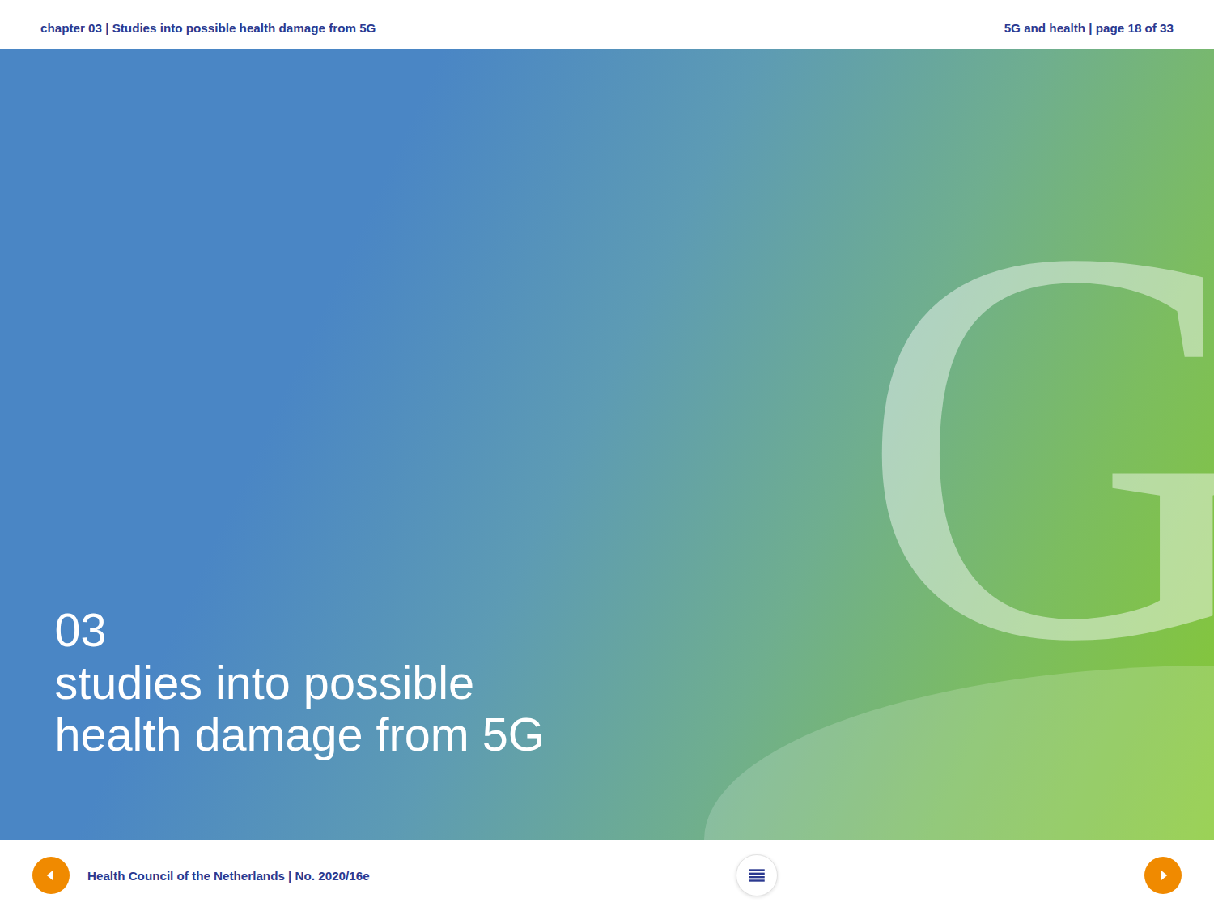chapter 03 | Studies into possible health damage from 5G
5G and health | page 18 of 33
G
03 studies into possible health damage from 5G
Health Council of the Netherlands | No. 2020/16e